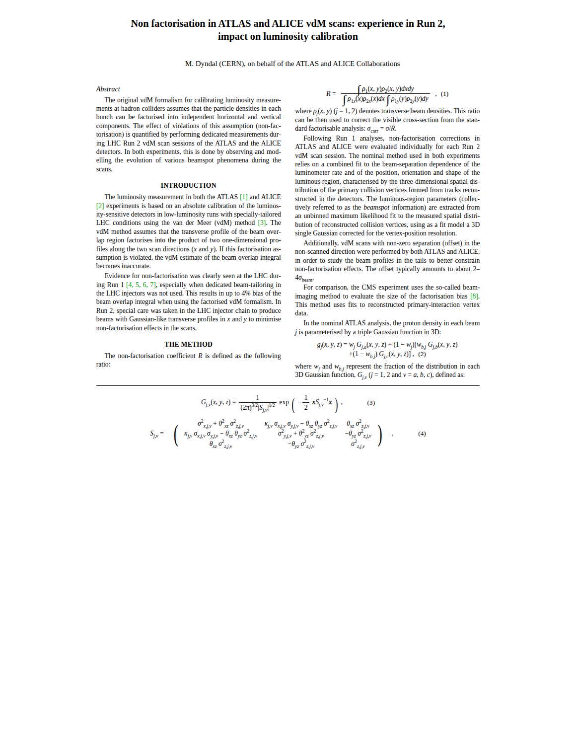Non factorisation in ATLAS and ALICE vdM scans: experience in Run 2,
impact on luminosity calibration
M. Dyndal (CERN), on behalf of the ATLAS and ALICE Collaborations
Abstract
The original vdM formalism for calibrating luminosity measurements at hadron colliders assumes that the particle densities in each bunch can be factorised into independent horizontal and vertical components. The effect of violations of this assumption (non-factorisation) is quantified by performing dedicated measurements during LHC Run 2 vdM scan sessions of the ATLAS and the ALICE detectors. In both experiments, this is done by observing and modelling the evolution of various beamspot phenomena during the scans.
Introduction
The luminosity measurement in both the ATLAS [1] and ALICE [2] experiments is based on an absolute calibration of the luminosity-sensitive detectors in low-luminosity runs with specially-tailored LHC conditions using the van der Meer (vdM) method [3]. The vdM method assumes that the transverse profile of the beam overlap region factorises into the product of two one-dimensional profiles along the two scan directions (x and y). If this factorisation assumption is violated, the vdM estimate of the beam overlap integral becomes inaccurate.
Evidence for non-factorisation was clearly seen at the LHC during Run 1 [4, 5, 6, 7], especially when dedicated beam-tailoring in the LHC injectors was not used. This results in up to 4% bias of the beam overlap integral when using the factorised vdM formalism. In Run 2, special care was taken in the LHC injector chain to produce beams with Gaussian-like transverse profiles in x and y to minimise non-factorisation effects in the scans.
The Method
The non-factorisation coefficient R is defined as the following ratio:
R = ∫ ρ1(x, y)ρ2(x, y)dxdy ∫ ρ1x(x)ρ2x(x)dx ∫ ρ1y(y)ρ2y(y)dy , (1)
where ρj(x, y) (j = 1, 2) denotes transverse beam densities. This ratio can be then used to correct the visible cross-section from the standard factorisable analysis: σcorr = σ/R.
Following Run 1 analyses, non-factorisation corrections in ATLAS and ALICE were evaluated individually for each Run 2 vdM scan session. The nominal method used in both experiments relies on a combined fit to the beam-separation dependence of the luminometer rate and of the position, orientation and shape of the luminous region, characterised by the three-dimensional spatial distribution of the primary collision vertices formed from tracks reconstructed in the detectors. The luminous-region parameters (collectively referred to as the beamspot information) are extracted from an unbinned maximum likelihood fit to the measured spatial distribution of reconstructed collision vertices, using as a fit model a 3D single Gaussian corrected for the vertex-position resolution.
Additionally, vdM scans with non-zero separation (offset) in the non-scanned direction were performed by both ATLAS and ALICE, in order to study the beam profiles in the tails to better constrain non-factorisation effects. The offset typically amounts to about 2–4σbeam.
For comparison, the CMS experiment uses the so-called beam-imaging method to evaluate the size of the factorisation bias [8]. This method uses fits to reconstructed primary-interaction vertex data.
In the nominal ATLAS analysis, the proton density in each beam j is parameterised by a triple Gaussian function in 3D:
gj(x, y, z) = wj Gj,a(x, y, z) + (1 − wj)[wb,j Gj,b(x, y, z)
+(1 − wb,j) Gj,c(x, y, z)] , (2)
where wj and wb,j represent the fraction of the distribution in each 3D Gaussian function, Gj,v (j = 1, 2 and v = a, b, c), defined as:
Gj,v(x, y, z) = 1 (2π)3/2|Sj,v|1/2 exp ( −12 xSj,v−1x ) , (3)
Sj,v = (
| σ 2 x,j,v + θ 2 xz σ 2 z,j,v | κ j,v σ x,j,v σ y,j,v − θ xz θ yz σ 2 z,j,v | θ xz σ 2 z,j,v |
| κ j,v σ x,j,v σ y,j,v − θ xz θ yz σ 2 z,j,v | σ 2 y,j,v + θ 2 yz σ 2 z,j,v | − θ yz σ 2 z,j,v |
| θ xz σ 2 z,j,v | − θ yz σ 2 z,j,v | σ 2 z,j,v |
) , (4)